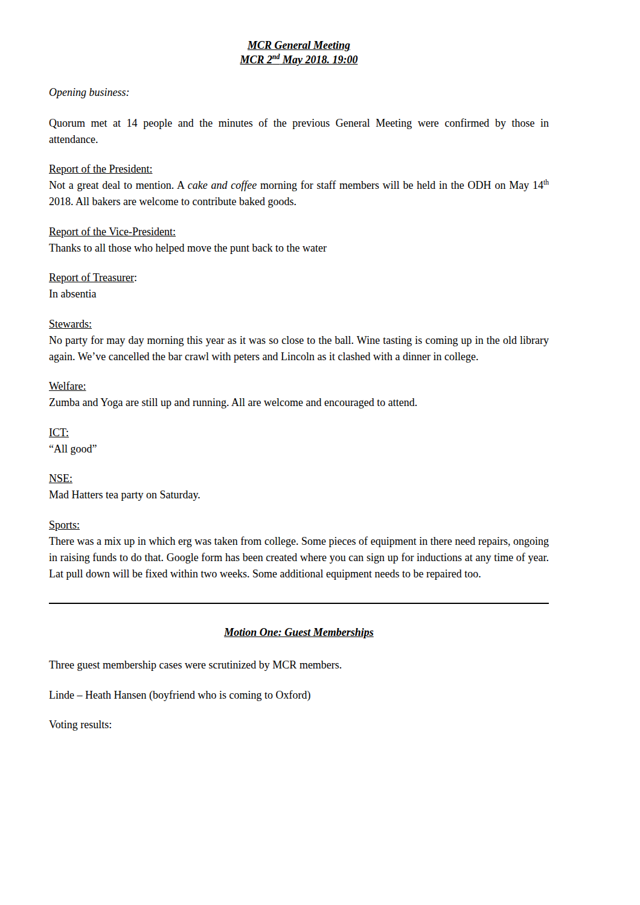MCR General Meeting MCR 2nd May 2018. 19:00
Opening business:
Quorum met at 14 people and the minutes of the previous General Meeting were confirmed by those in attendance.
Report of the President: Not a great deal to mention. A cake and coffee morning for staff members will be held in the ODH on May 14th 2018. All bakers are welcome to contribute baked goods.
Report of the Vice-President: Thanks to all those who helped move the punt back to the water
Report of Treasurer:
In absentia
Stewards: No party for may day morning this year as it was so close to the ball. Wine tasting is coming up in the old library again. We’ve cancelled the bar crawl with peters and Lincoln as it clashed with a dinner in college.
Welfare: Zumba and Yoga are still up and running. All are welcome and encouraged to attend.
ICT: “All good”
NSE: Mad Hatters tea party on Saturday.
Sports: There was a mix up in which erg was taken from college. Some pieces of equipment in there need repairs, ongoing in raising funds to do that. Google form has been created where you can sign up for inductions at any time of year. Lat pull down will be fixed within two weeks. Some additional equipment needs to be repaired too.
Motion One: Guest Memberships
Three guest membership cases were scrutinized by MCR members.
Linde – Heath Hansen (boyfriend who is coming to Oxford)
Voting results: